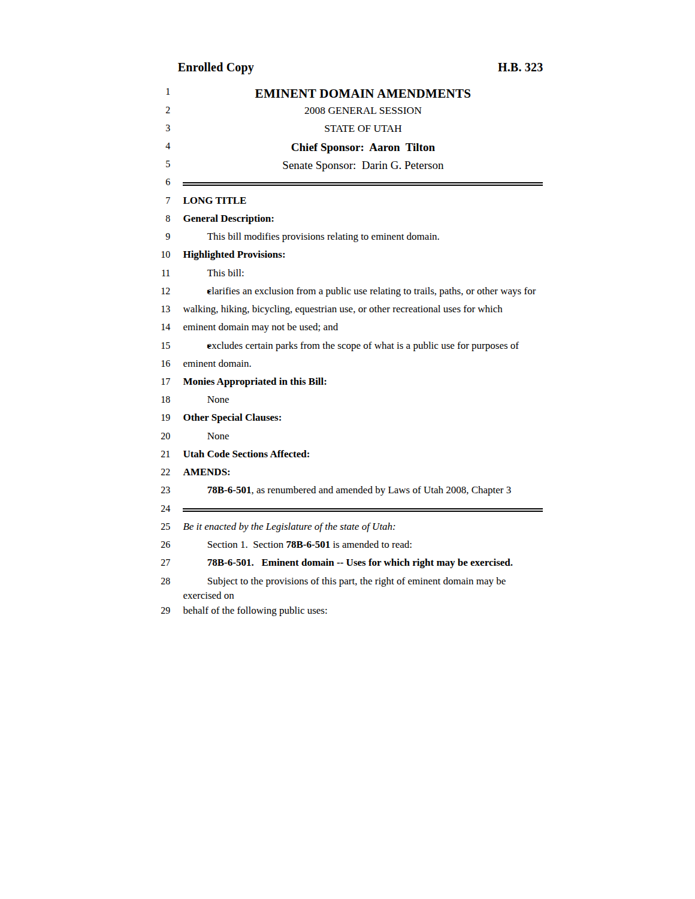Enrolled Copy H.B. 323
1
EMINENT DOMAIN AMENDMENTS
2
2008 GENERAL SESSION
3
STATE OF UTAH
4
Chief Sponsor: Aaron Tilton
5
Senate Sponsor: Darin G. Peterson
6
7
LONG TITLE
8
General Description:
9
This bill modifies provisions relating to eminent domain.
10
Highlighted Provisions:
11
This bill:
12
clarifies an exclusion from a public use relating to trails, paths, or other ways for
13
walking, hiking, bicycling, equestrian use, or other recreational uses for which
14
eminent domain may not be used; and
15
excludes certain parks from the scope of what is a public use for purposes of
16
eminent domain.
17
Monies Appropriated in this Bill:
18
None
19
Other Special Clauses:
20
None
21
Utah Code Sections Affected:
22
AMENDS:
23
78B-6-501, as renumbered and amended by Laws of Utah 2008, Chapter 3
24
25
Be it enacted by the Legislature of the state of Utah:
26
Section 1. Section 78B-6-501 is amended to read:
27
78B-6-501. Eminent domain -- Uses for which right may be exercised.
28
Subject to the provisions of this part, the right of eminent domain may be exercised on
29
behalf of the following public uses: